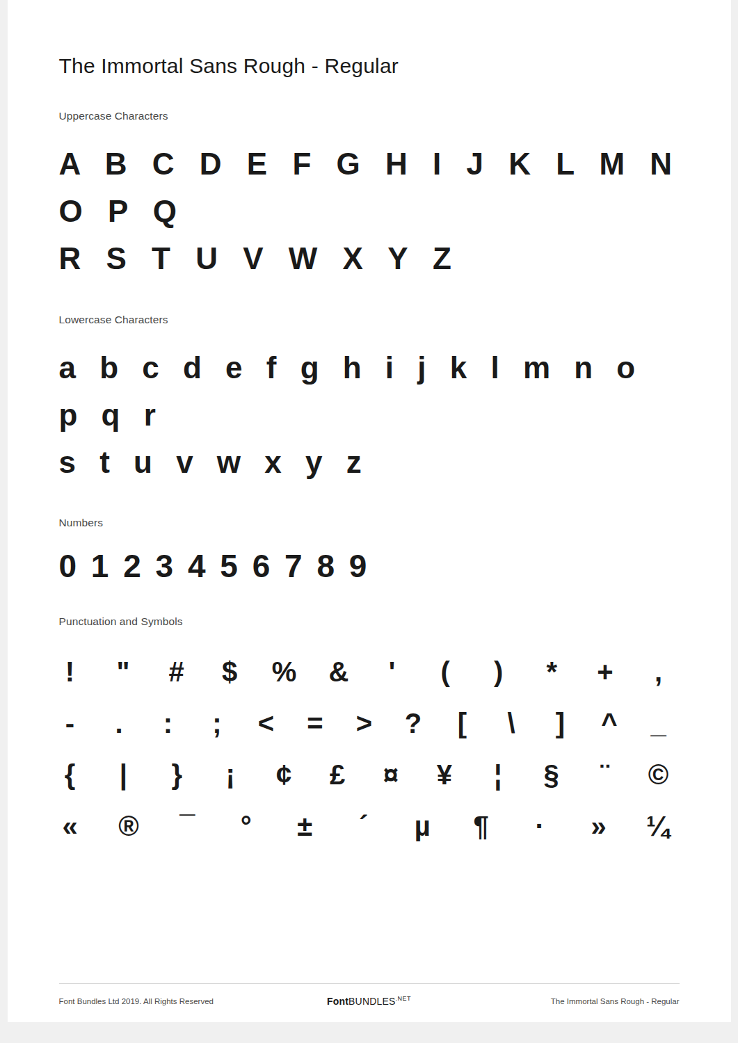The Immortal Sans Rough - Regular
Uppercase Characters
A B C D E F G H I J K L M N O P Q
R S T U V W X Y Z
Lowercase Characters
a b c d e f g h i j k l m n o p q r
s t u v w x y z
Numbers
0 1 2 3 4 5 6 7 8 9
Punctuation and Symbols
!"#$%&'()*+,
-.:;<=>?[\]^_
{|}¡¢£¤¥¦§¨©
«®¯°±´µ¶·»¼
Font Bundles Ltd 2019. All Rights Reserved
Font BUNDLES.NET
The Immortal Sans Rough - Regular